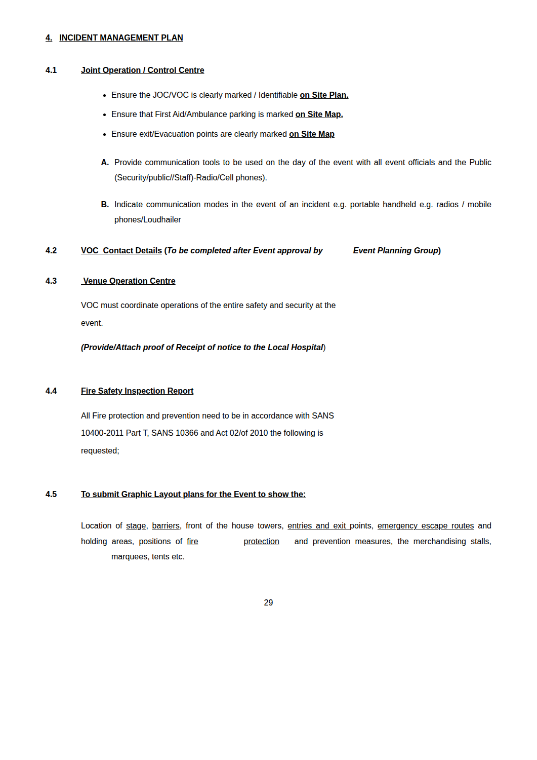4. INCIDENT MANAGEMENT PLAN
4.1 Joint Operation / Control Centre
Ensure the JOC/VOC is clearly marked / Identifiable on Site Plan.
Ensure that First Aid/Ambulance parking is marked on Site Map.
Ensure exit/Evacuation points are clearly marked on Site Map
Provide communication tools to be used on the day of the event with all event officials and the Public (Security/public//Staff)-Radio/Cell phones).
Indicate communication modes in the event of an incident e.g. portable handheld e.g. radios / mobile phones/Loudhailer
4.2 VOC Contact Details (To be completed after Event approval by Event Planning Group)
4.3 Venue Operation Centre
VOC must coordinate operations of the entire safety and security at the
event.
(Provide/Attach proof of Receipt of notice to the Local Hospital)
4.4 Fire Safety Inspection Report
All Fire protection and prevention need to be in accordance with SANS
10400-2011 Part T, SANS 10366 and Act 02/of 2010 the following is
requested;
4.5 To submit Graphic Layout plans for the Event to show the:
Location of stage, barriers, front of the house towers, entries and exit points, emergency escape routes and holding areas, positions of fire protectionand prevention measures, the merchandising stalls, marquees, tents etc.
29